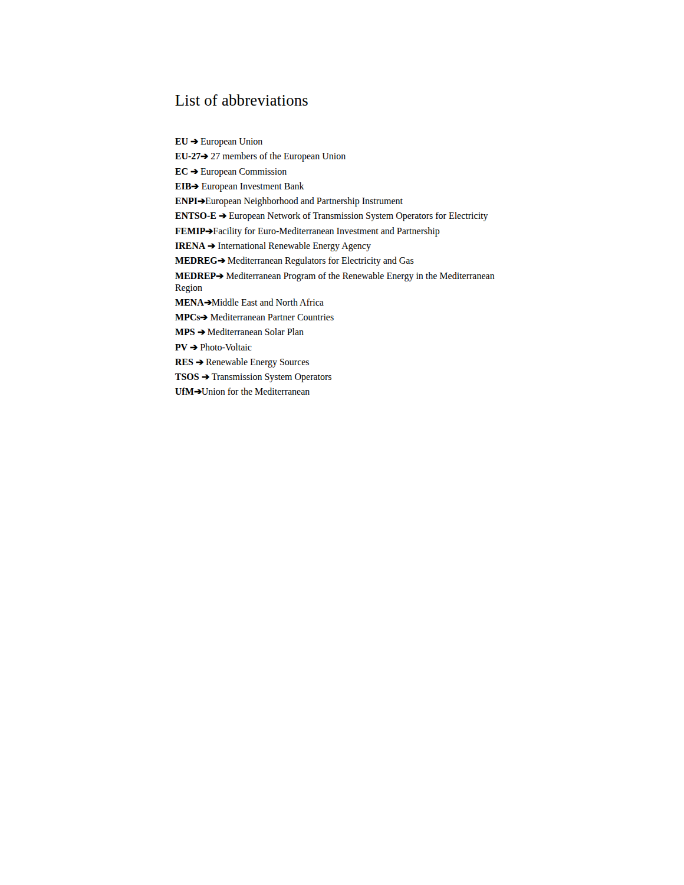List of abbreviations
EU
➔
European Union
EU-27
➔
27 members of the European Union
EC
➔
European Commission
EIB
➔
European Investment Bank
ENPI
➔
European Neighborhood and Partnership Instrument
ENTSO-E
➔
European Network of Transmission System Operators for Electricity
FEMIP
➔
Facility for Euro-Mediterranean Investment and Partnership
IRENA
➔
International Renewable Energy Agency
MEDREG
➔
Mediterranean Regulators for Electricity and Gas
MEDREP
➔
Mediterranean Program of the Renewable Energy in the Mediterranean Region
MENA
➔
Middle East and North Africa
MPCs
➔
Mediterranean Partner Countries
MPS
➔
Mediterranean Solar Plan
PV
➔
Photo-Voltaic
RES
➔
Renewable Energy Sources
TSOS
➔
Transmission System Operators
UfM
➔
Union for the Mediterranean